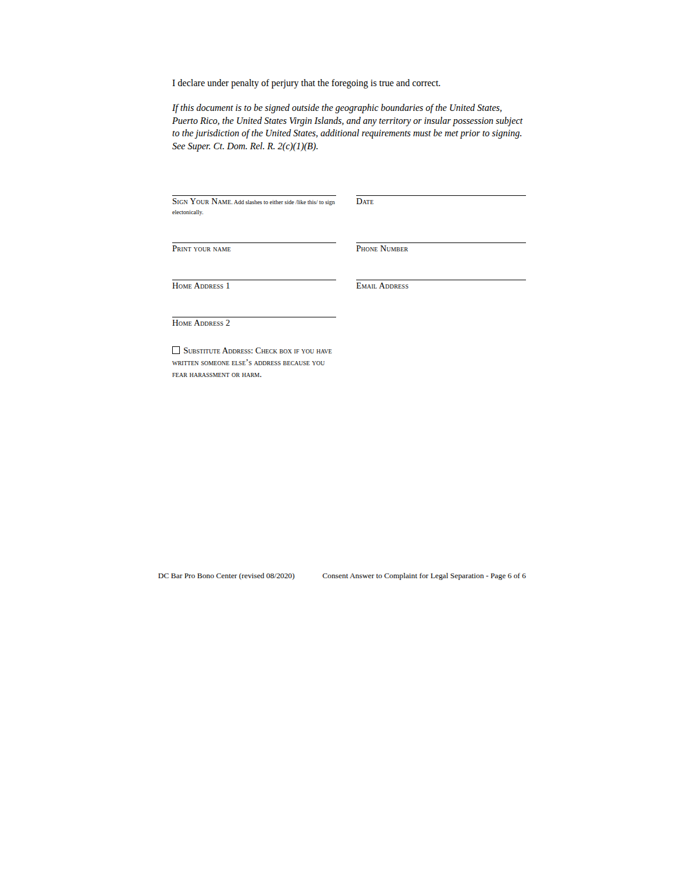I declare under penalty of perjury that the foregoing is true and correct.
If this document is to be signed outside the geographic boundaries of the United States, Puerto Rico, the United States Virgin Islands, and any territory or insular possession subject to the jurisdiction of the United States, additional requirements must be met prior to signing.
See Super. Ct. Dom. Rel. R. 2(c)(1)(B).
| Sign Your Name . Add slashes to either side /like this/ to sign electonically. | Date |
| Print your name | Phone Number |
| Home Address 1 | Email Address |
| Home Address 2 Substitute Address: Check box if you have written someone else’s address because you fear harassment or harm. | |
DC Bar Pro Bono Center (revised 08/2020)
Consent Answer to Complaint for Legal Separation - Page 6 of 6